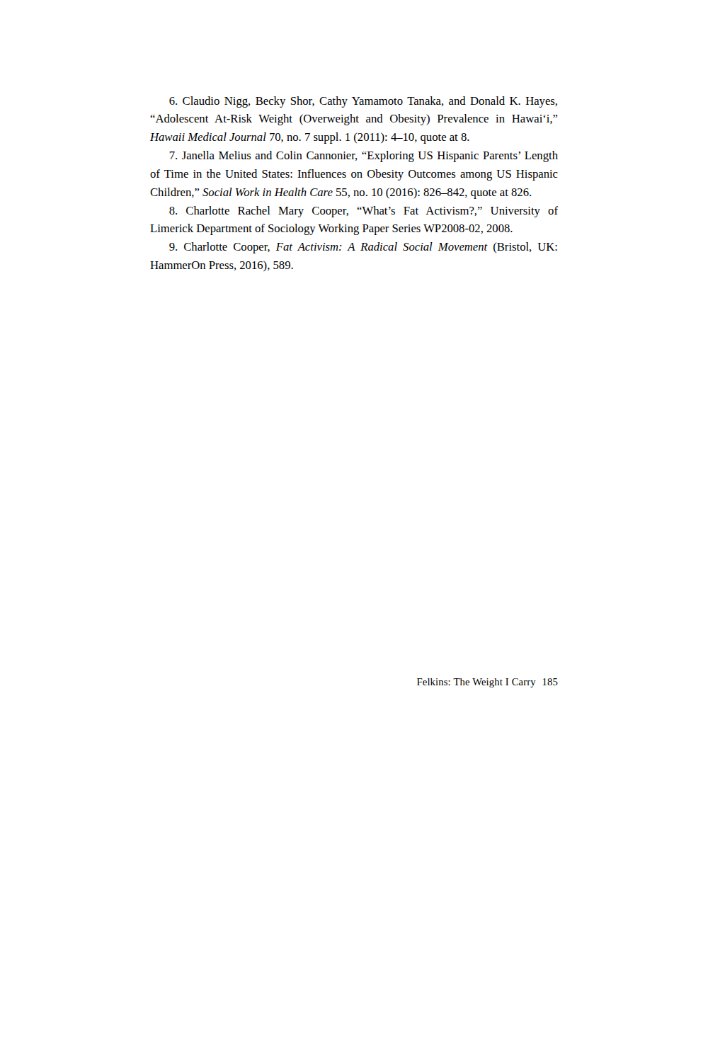6. Claudio Nigg, Becky Shor, Cathy Yamamoto Tanaka, and Donald K. Hayes, “Adolescent At-Risk Weight (Overweight and Obesity) Prevalence in Hawai‘i,” Hawaii Medical Journal 70, no. 7 suppl. 1 (2011): 4–10, quote at 8.
7. Janella Melius and Colin Cannonier, “Exploring US Hispanic Parents’ Length of Time in the United States: Influences on Obesity Outcomes among US Hispanic Children,” Social Work in Health Care 55, no. 10 (2016): 826–842, quote at 826.
8. Charlotte Rachel Mary Cooper, “What’s Fat Activism?,” University of Limerick Department of Sociology Working Paper Series WP2008-02, 2008.
9. Charlotte Cooper, Fat Activism: A Radical Social Movement (Bristol, UK: HammerOn Press, 2016), 589.
Felkins: The Weight I Carry185